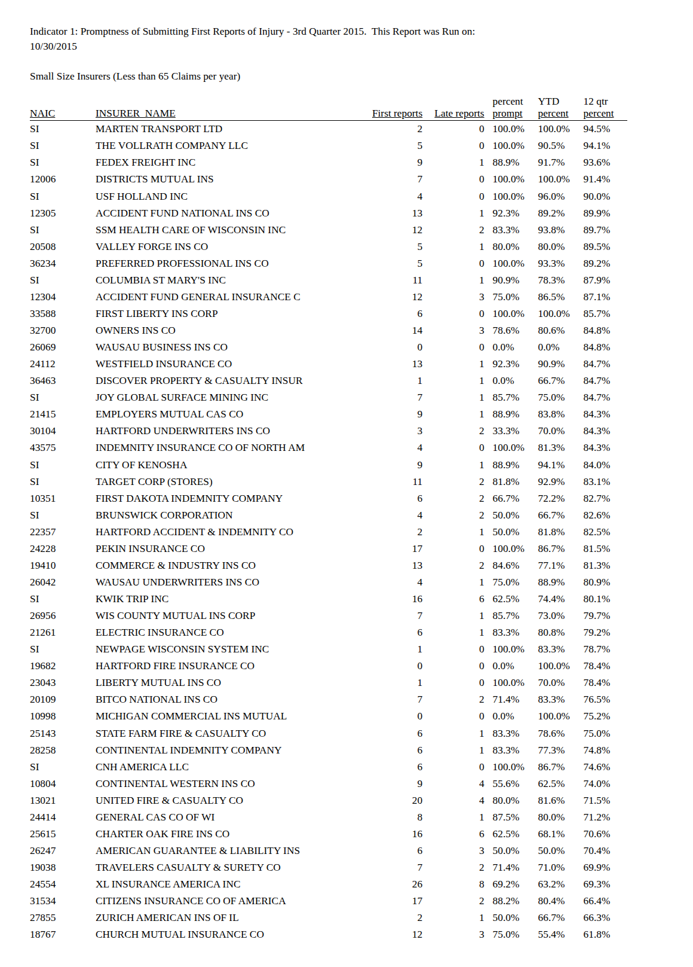Indicator 1: Promptness of Submitting First Reports of Injury - 3rd Quarter 2015. This Report was Run on: 10/30/2015
Small Size Insurers (Less than 65 Claims per year)
| | | | | percent | YTD | 12 qtr |
| --- | --- | --- | --- | --- | --- | --- |
| NAIC | INSURER NAME | First reports | Late reports | prompt | percent | percent |
| SI | MARTEN TRANSPORT LTD | 2 | 0 | 100.0% | 100.0% | 94.5% |
| SI | THE VOLLRATH COMPANY LLC | 5 | 0 | 100.0% | 90.5% | 94.1% |
| SI | FEDEX FREIGHT INC | 9 | 1 | 88.9% | 91.7% | 93.6% |
| 12006 | DISTRICTS MUTUAL INS | 7 | 0 | 100.0% | 100.0% | 91.4% |
| SI | USF HOLLAND INC | 4 | 0 | 100.0% | 96.0% | 90.0% |
| 12305 | ACCIDENT FUND NATIONAL INS CO | 13 | 1 | 92.3% | 89.2% | 89.9% |
| SI | SSM HEALTH CARE OF WISCONSIN INC | 12 | 2 | 83.3% | 93.8% | 89.7% |
| 20508 | VALLEY FORGE INS CO | 5 | 1 | 80.0% | 80.0% | 89.5% |
| 36234 | PREFERRED PROFESSIONAL INS CO | 5 | 0 | 100.0% | 93.3% | 89.2% |
| SI | COLUMBIA ST MARY'S INC | 11 | 1 | 90.9% | 78.3% | 87.9% |
| 12304 | ACCIDENT FUND GENERAL INSURANCE C | 12 | 3 | 75.0% | 86.5% | 87.1% |
| 33588 | FIRST LIBERTY INS CORP | 6 | 0 | 100.0% | 100.0% | 85.7% |
| 32700 | OWNERS INS CO | 14 | 3 | 78.6% | 80.6% | 84.8% |
| 26069 | WAUSAU BUSINESS INS CO | 0 | 0 | 0.0% | 0.0% | 84.8% |
| 24112 | WESTFIELD INSURANCE CO | 13 | 1 | 92.3% | 90.9% | 84.7% |
| 36463 | DISCOVER PROPERTY & CASUALTY INSUR | 1 | 1 | 0.0% | 66.7% | 84.7% |
| SI | JOY GLOBAL SURFACE MINING INC | 7 | 1 | 85.7% | 75.0% | 84.7% |
| 21415 | EMPLOYERS MUTUAL CAS CO | 9 | 1 | 88.9% | 83.8% | 84.3% |
| 30104 | HARTFORD UNDERWRITERS INS CO | 3 | 2 | 33.3% | 70.0% | 84.3% |
| 43575 | INDEMNITY INSURANCE CO OF NORTH AM | 4 | 0 | 100.0% | 81.3% | 84.3% |
| SI | CITY OF KENOSHA | 9 | 1 | 88.9% | 94.1% | 84.0% |
| SI | TARGET CORP (STORES) | 11 | 2 | 81.8% | 92.9% | 83.1% |
| 10351 | FIRST DAKOTA INDEMNITY COMPANY | 6 | 2 | 66.7% | 72.2% | 82.7% |
| SI | BRUNSWICK CORPORATION | 4 | 2 | 50.0% | 66.7% | 82.6% |
| 22357 | HARTFORD ACCIDENT & INDEMNITY CO | 2 | 1 | 50.0% | 81.8% | 82.5% |
| 24228 | PEKIN INSURANCE CO | 17 | 0 | 100.0% | 86.7% | 81.5% |
| 19410 | COMMERCE & INDUSTRY INS CO | 13 | 2 | 84.6% | 77.1% | 81.3% |
| 26042 | WAUSAU UNDERWRITERS INS CO | 4 | 1 | 75.0% | 88.9% | 80.9% |
| SI | KWIK TRIP INC | 16 | 6 | 62.5% | 74.4% | 80.1% |
| 26956 | WIS COUNTY MUTUAL INS CORP | 7 | 1 | 85.7% | 73.0% | 79.7% |
| 21261 | ELECTRIC INSURANCE CO | 6 | 1 | 83.3% | 80.8% | 79.2% |
| SI | NEWPAGE WISCONSIN SYSTEM INC | 1 | 0 | 100.0% | 83.3% | 78.7% |
| 19682 | HARTFORD FIRE INSURANCE CO | 0 | 0 | 0.0% | 100.0% | 78.4% |
| 23043 | LIBERTY MUTUAL INS CO | 1 | 0 | 100.0% | 70.0% | 78.4% |
| 20109 | BITCO NATIONAL INS CO | 7 | 2 | 71.4% | 83.3% | 76.5% |
| 10998 | MICHIGAN COMMERCIAL INS MUTUAL | 0 | 0 | 0.0% | 100.0% | 75.2% |
| 25143 | STATE FARM FIRE & CASUALTY CO | 6 | 1 | 83.3% | 78.6% | 75.0% |
| 28258 | CONTINENTAL INDEMNITY COMPANY | 6 | 1 | 83.3% | 77.3% | 74.8% |
| SI | CNH AMERICA LLC | 6 | 0 | 100.0% | 86.7% | 74.6% |
| 10804 | CONTINENTAL WESTERN INS CO | 9 | 4 | 55.6% | 62.5% | 74.0% |
| 13021 | UNITED FIRE & CASUALTY CO | 20 | 4 | 80.0% | 81.6% | 71.5% |
| 24414 | GENERAL CAS CO OF WI | 8 | 1 | 87.5% | 80.0% | 71.2% |
| 25615 | CHARTER OAK FIRE INS CO | 16 | 6 | 62.5% | 68.1% | 70.6% |
| 26247 | AMERICAN GUARANTEE & LIABILITY INS | 6 | 3 | 50.0% | 50.0% | 70.4% |
| 19038 | TRAVELERS CASUALTY & SURETY CO | 7 | 2 | 71.4% | 71.0% | 69.9% |
| 24554 | XL INSURANCE AMERICA INC | 26 | 8 | 69.2% | 63.2% | 69.3% |
| 31534 | CITIZENS INSURANCE CO OF AMERICA | 17 | 2 | 88.2% | 80.4% | 66.4% |
| 27855 | ZURICH AMERICAN INS OF IL | 2 | 1 | 50.0% | 66.7% | 66.3% |
| 18767 | CHURCH MUTUAL INSURANCE CO | 12 | 3 | 75.0% | 55.4% | 61.8% |